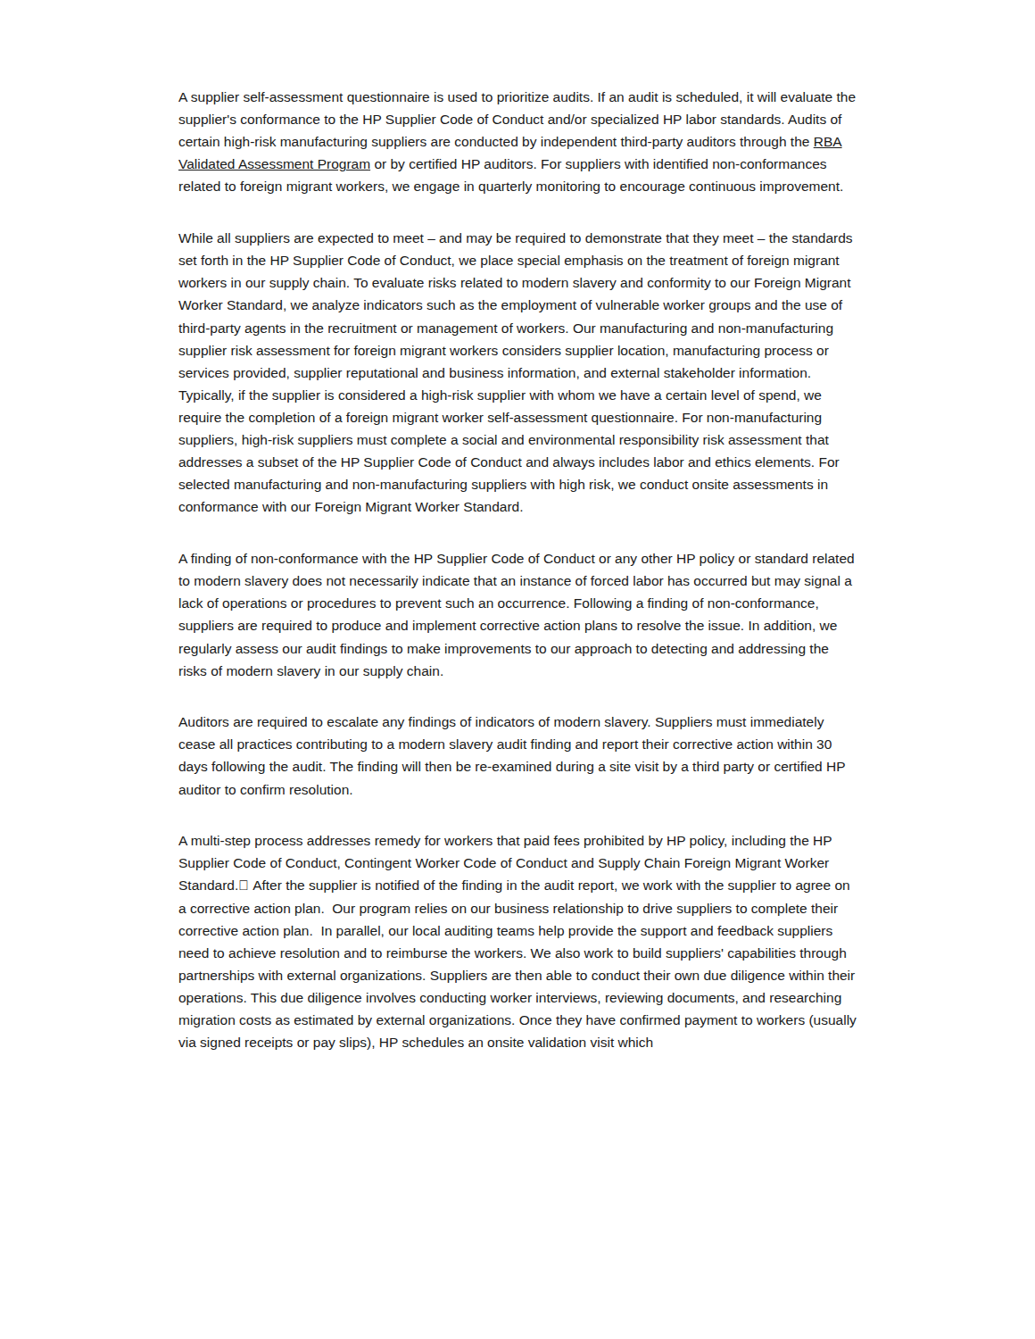A supplier self-assessment questionnaire is used to prioritize audits. If an audit is scheduled, it will evaluate the supplier's conformance to the HP Supplier Code of Conduct and/or specialized HP labor standards. Audits of certain high-risk manufacturing suppliers are conducted by independent third-party auditors through the RBA Validated Assessment Program or by certified HP auditors. For suppliers with identified non-conformances related to foreign migrant workers, we engage in quarterly monitoring to encourage continuous improvement.
While all suppliers are expected to meet – and may be required to demonstrate that they meet – the standards set forth in the HP Supplier Code of Conduct, we place special emphasis on the treatment of foreign migrant workers in our supply chain. To evaluate risks related to modern slavery and conformity to our Foreign Migrant Worker Standard, we analyze indicators such as the employment of vulnerable worker groups and the use of third-party agents in the recruitment or management of workers. Our manufacturing and non-manufacturing supplier risk assessment for foreign migrant workers considers supplier location, manufacturing process or services provided, supplier reputational and business information, and external stakeholder information. Typically, if the supplier is considered a high-risk supplier with whom we have a certain level of spend, we require the completion of a foreign migrant worker self-assessment questionnaire. For non-manufacturing suppliers, high-risk suppliers must complete a social and environmental responsibility risk assessment that addresses a subset of the HP Supplier Code of Conduct and always includes labor and ethics elements. For selected manufacturing and non-manufacturing suppliers with high risk, we conduct onsite assessments in conformance with our Foreign Migrant Worker Standard.
A finding of non-conformance with the HP Supplier Code of Conduct or any other HP policy or standard related to modern slavery does not necessarily indicate that an instance of forced labor has occurred but may signal a lack of operations or procedures to prevent such an occurrence. Following a finding of non-conformance, suppliers are required to produce and implement corrective action plans to resolve the issue. In addition, we regularly assess our audit findings to make improvements to our approach to detecting and addressing the risks of modern slavery in our supply chain.
Auditors are required to escalate any findings of indicators of modern slavery. Suppliers must immediately cease all practices contributing to a modern slavery audit finding and report their corrective action within 30 days following the audit. The finding will then be re-examined during a site visit by a third party or certified HP auditor to confirm resolution.
A multi-step process addresses remedy for workers that paid fees prohibited by HP policy, including the HP Supplier Code of Conduct, Contingent Worker Code of Conduct and Supply Chain Foreign Migrant Worker Standard. After the supplier is notified of the finding in the audit report, we work with the supplier to agree on a corrective action plan. Our program relies on our business relationship to drive suppliers to complete their corrective action plan. In parallel, our local auditing teams help provide the support and feedback suppliers need to achieve resolution and to reimburse the workers. We also work to build suppliers' capabilities through partnerships with external organizations. Suppliers are then able to conduct their own due diligence within their operations. This due diligence involves conducting worker interviews, reviewing documents, and researching migration costs as estimated by external organizations. Once they have confirmed payment to workers (usually via signed receipts or pay slips), HP schedules an onsite validation visit which